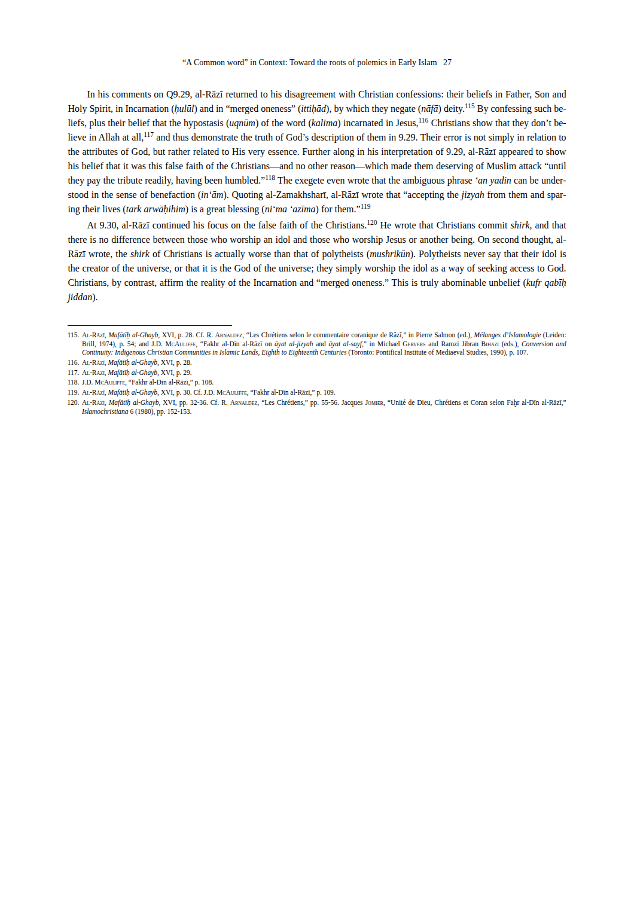“A Common word” in Context: Toward the roots of polemics in Early Islam 27
In his comments on Q9.29, al-Rāzī returned to his disagreement with Christian confessions: their beliefs in Father, Son and Holy Spirit, in Incarnation (ḥulūl) and in “merged oneness” (ittiḥād), by which they negate (nāfā) deity.115 By confessing such beliefs, plus their belief that the hypostasis (uqnūm) of the word (kalima) incarnated in Jesus,116 Christians show that they don’t believe in Allah at all,117 and thus demonstrate the truth of God’s description of them in 9.29. Their error is not simply in relation to the attributes of God, but rather related to His very essence. Further along in his interpretation of 9.29, al-Rāzī appeared to show his belief that it was this false faith of the Christians—and no other reason—which made them deserving of Muslim attack “until they pay the tribute readily, having been humbled.”118 The exegete even wrote that the ambiguous phrase ‘an yadin can be understood in the sense of benefaction (in‘ām). Quoting al-Zamakhsharī, al-Rāzī wrote that “accepting the jizyah from them and sparing their lives (tark arwāḥihim) is a great blessing (ni‘ma ‘azīma) for them.”119
At 9.30, al-Rāzī continued his focus on the false faith of the Christians.120 He wrote that Christians commit shirk, and that there is no difference between those who worship an idol and those who worship Jesus or another being. On second thought, al-Rāzī wrote, the shirk of Christians is actually worse than that of polytheists (mushrikūn). Polytheists never say that their idol is the creator of the universe, or that it is the God of the universe; they simply worship the idol as a way of seeking access to God. Christians, by contrast, affirm the reality of the Incarnation and “merged oneness.” This is truly abominable unbelief (kufr qabīḥ jiddan).
Al-Rāzī, Mafātīḥ al-Ghayb, XVI, p. 28. Cf. R. Arnaldez, “Les Chrétiens selon le commentaire coranique de Râzî,” in Pierre Salmon (ed.), Mélanges d’Islamologie (Leiden: Brill, 1974), p. 54; and J.D. McAuliffe, “Fakhr al-Dīn al-Rāzī on āyat al-jizyah and āyat al-sayf,” in Michael Gervers and Ramzi Jibran Bihazi (eds.), Conversion and Continuity: Indigenous Christian Communities in Islamic Lands, Eighth to Eighteenth Centuries (Toronto: Pontifical Institute of Mediaeval Studies, 1990), p. 107.
Al-Rāzī, Mafātīḥ al-Ghayb, XVI, p. 28.
Al-Rāzī, Mafātīḥ al-Ghayb, XVI, p. 29.
J.D. McAuliffe, “Fakhr al-Dīn al-Rāzī,” p. 108.
Al-Rāzī, Mafātīḥ al-Ghayb, XVI, p. 30. Cf. J.D. McAuliffe, “Fakhr al-Dīn al-Rāzī,” p. 109.
Al-Rāzī, Mafātīḥ al-Ghayb, XVI, pp. 32-36. Cf. R. Arnaldez, “Les Chrétiens,” pp. 55-56. Jacques Jomier, “Unité de Dieu, Chrétiens et Coran selon Faḫr al-Dīn al-Rāzī,” Islamochristiana 6 (1980), pp. 152-153.